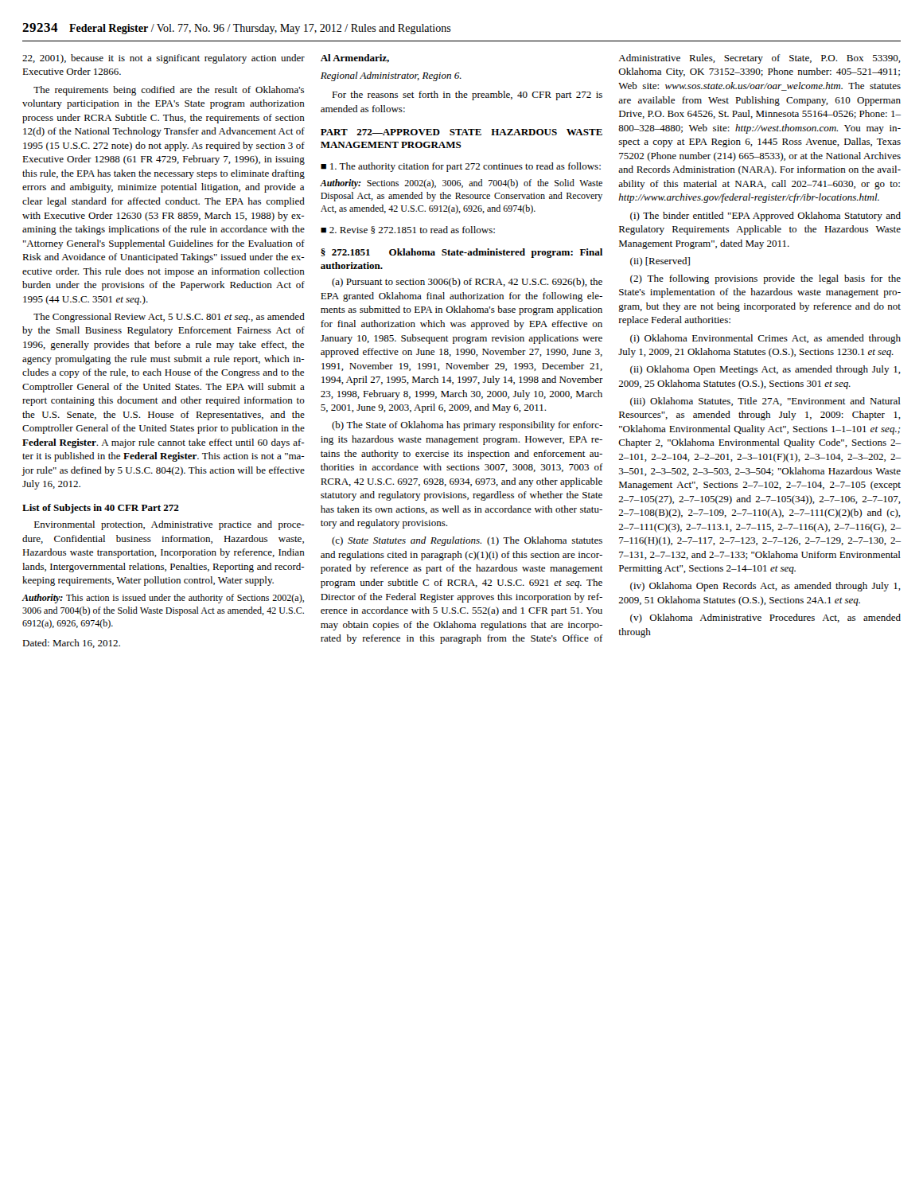29234 Federal Register / Vol. 77, No. 96 / Thursday, May 17, 2012 / Rules and Regulations
22, 2001), because it is not a significant regulatory action under Executive Order 12866.
The requirements being codified are the result of Oklahoma's voluntary participation in the EPA's State program authorization process under RCRA Subtitle C. Thus, the requirements of section 12(d) of the National Technology Transfer and Advancement Act of 1995 (15 U.S.C. 272 note) do not apply. As required by section 3 of Executive Order 12988 (61 FR 4729, February 7, 1996), in issuing this rule, the EPA has taken the necessary steps to eliminate drafting errors and ambiguity, minimize potential litigation, and provide a clear legal standard for affected conduct. The EPA has complied with Executive Order 12630 (53 FR 8859, March 15, 1988) by examining the takings implications of the rule in accordance with the "Attorney General's Supplemental Guidelines for the Evaluation of Risk and Avoidance of Unanticipated Takings" issued under the executive order. This rule does not impose an information collection burden under the provisions of the Paperwork Reduction Act of 1995 (44 U.S.C. 3501 et seq.).
The Congressional Review Act, 5 U.S.C. 801 et seq., as amended by the Small Business Regulatory Enforcement Fairness Act of 1996, generally provides that before a rule may take effect, the agency promulgating the rule must submit a rule report, which includes a copy of the rule, to each House of the Congress and to the Comptroller General of the United States. The EPA will submit a report containing this document and other required information to the U.S. Senate, the U.S. House of Representatives, and the Comptroller General of the United States prior to publication in the Federal Register. A major rule cannot take effect until 60 days after it is published in the Federal Register. This action is not a "major rule" as defined by 5 U.S.C. 804(2). This action will be effective July 16, 2012.
List of Subjects in 40 CFR Part 272
Environmental protection, Administrative practice and procedure, Confidential business information, Hazardous waste, Hazardous waste transportation, Incorporation by reference, Indian lands, Intergovernmental relations, Penalties, Reporting and recordkeeping requirements, Water pollution control, Water supply.
Authority: This action is issued under the authority of Sections 2002(a), 3006 and 7004(b) of the Solid Waste Disposal Act as amended, 42 U.S.C. 6912(a), 6926, 6974(b).
Dated: March 16, 2012.
Al Armendariz,
Regional Administrator, Region 6.
For the reasons set forth in the preamble, 40 CFR part 272 is amended as follows:
PART 272—APPROVED STATE HAZARDOUS WASTE MANAGEMENT PROGRAMS
■ 1. The authority citation for part 272 continues to read as follows:
Authority: Sections 2002(a), 3006, and 7004(b) of the Solid Waste Disposal Act, as amended by the Resource Conservation and Recovery Act, as amended, 42 U.S.C. 6912(a), 6926, and 6974(b).
■ 2. Revise § 272.1851 to read as follows:
§ 272.1851 Oklahoma State-administered program: Final authorization.
(a) Pursuant to section 3006(b) of RCRA, 42 U.S.C. 6926(b), the EPA granted Oklahoma final authorization for the following elements as submitted to EPA in Oklahoma's base program application for final authorization which was approved by EPA effective on January 10, 1985. Subsequent program revision applications were approved effective on June 18, 1990, November 27, 1990, June 3, 1991, November 19, 1991, November 29, 1993, December 21, 1994, April 27, 1995, March 14, 1997, July 14, 1998 and November 23, 1998, February 8, 1999, March 30, 2000, July 10, 2000, March 5, 2001, June 9, 2003, April 6, 2009, and May 6, 2011.
(b) The State of Oklahoma has primary responsibility for enforcing its hazardous waste management program. However, EPA retains the authority to exercise its inspection and enforcement authorities in accordance with sections 3007, 3008, 3013, 7003 of RCRA, 42 U.S.C. 6927, 6928, 6934, 6973, and any other applicable statutory and regulatory provisions, regardless of whether the State has taken its own actions, as well as in accordance with other statutory and regulatory provisions.
(c) State Statutes and Regulations. (1) The Oklahoma statutes and regulations cited in paragraph (c)(1)(i) of this section are incorporated by reference as part of the hazardous waste management program under subtitle C of RCRA, 42 U.S.C. 6921 et seq. The Director of the Federal Register approves this incorporation by reference in accordance with 5 U.S.C. 552(a) and 1 CFR part 51. You may obtain copies of the Oklahoma regulations that are incorporated by reference in this paragraph from the State's Office of Administrative Rules, Secretary of State, P.O. Box 53390, Oklahoma City, OK 73152–3390; Phone number: 405–521–4911; Web site: www.sos.state.ok.us/oar/oar_welcome.htm. The statutes are available from West Publishing Company, 610 Opperman Drive, P.O. Box 64526, St. Paul, Minnesota 55164–0526; Phone: 1–800–328–4880; Web site: http://west.thomson.com. You may inspect a copy at EPA Region 6, 1445 Ross Avenue, Dallas, Texas 75202 (Phone number (214) 665–8533), or at the National Archives and Records Administration (NARA). For information on the availability of this material at NARA, call 202–741–6030, or go to: http://www.archives.gov/federal-register/cfr/ibr-locations.html.
(i) The binder entitled "EPA Approved Oklahoma Statutory and Regulatory Requirements Applicable to the Hazardous Waste Management Program", dated May 2011.
(ii) [Reserved]
(2) The following provisions provide the legal basis for the State's implementation of the hazardous waste management program, but they are not being incorporated by reference and do not replace Federal authorities:
(i) Oklahoma Environmental Crimes Act, as amended through July 1, 2009, 21 Oklahoma Statutes (O.S.), Sections 1230.1 et seq.
(ii) Oklahoma Open Meetings Act, as amended through July 1, 2009, 25 Oklahoma Statutes (O.S.), Sections 301 et seq.
(iii) Oklahoma Statutes, Title 27A, "Environment and Natural Resources", as amended through July 1, 2009: Chapter 1, "Oklahoma Environmental Quality Act", Sections 1–1–101 et seq.; Chapter 2, "Oklahoma Environmental Quality Code", Sections 2–2–101, 2–2–104, 2–2–201, 2–3–101(F)(1), 2–3–104, 2–3–202, 2–3–501, 2–3–502, 2–3–503, 2–3–504; "Oklahoma Hazardous Waste Management Act", Sections 2–7–102, 2–7–104, 2–7–105 (except 2–7–105(27), 2–7–105(29) and 2–7–105(34)), 2–7–106, 2–7–107, 2–7–108(B)(2), 2–7–109, 2–7–110(A), 2–7–111(C)(2)(b) and (c), 2–7–111(C)(3), 2–7–113.1, 2–7–115, 2–7–116(A), 2–7–116(G), 2–7–116(H)(1), 2–7–117, 2–7–123, 2–7–126, 2–7–129, 2–7–130, 2–7–131, 2–7–132, and 2–7–133; "Oklahoma Uniform Environmental Permitting Act", Sections 2–14–101 et seq.
(iv) Oklahoma Open Records Act, as amended through July 1, 2009, 51 Oklahoma Statutes (O.S.), Sections 24A.1 et seq.
(v) Oklahoma Administrative Procedures Act, as amended through